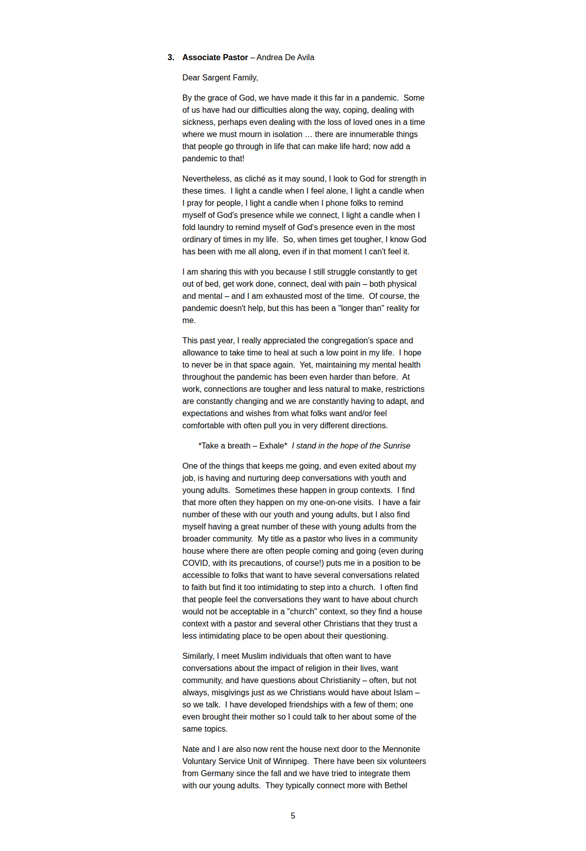Associate Pastor – Andrea De Avila
Dear Sargent Family,
By the grace of God, we have made it this far in a pandemic. Some of us have had our difficulties along the way, coping, dealing with sickness, perhaps even dealing with the loss of loved ones in a time where we must mourn in isolation … there are innumerable things that people go through in life that can make life hard; now add a pandemic to that!
Nevertheless, as cliché as it may sound, I look to God for strength in these times. I light a candle when I feel alone, I light a candle when I pray for people, I light a candle when I phone folks to remind myself of God's presence while we connect, I light a candle when I fold laundry to remind myself of God's presence even in the most ordinary of times in my life. So, when times get tougher, I know God has been with me all along, even if in that moment I can't feel it.
I am sharing this with you because I still struggle constantly to get out of bed, get work done, connect, deal with pain – both physical and mental – and I am exhausted most of the time. Of course, the pandemic doesn't help, but this has been a "longer than" reality for me.
This past year, I really appreciated the congregation's space and allowance to take time to heal at such a low point in my life. I hope to never be in that space again. Yet, maintaining my mental health throughout the pandemic has been even harder than before. At work, connections are tougher and less natural to make, restrictions are constantly changing and we are constantly having to adapt, and expectations and wishes from what folks want and/or feel comfortable with often pull you in very different directions.
*Take a breath – Exhale* I stand in the hope of the Sunrise
One of the things that keeps me going, and even exited about my job, is having and nurturing deep conversations with youth and young adults. Sometimes these happen in group contexts. I find that more often they happen on my one-on-one visits. I have a fair number of these with our youth and young adults, but I also find myself having a great number of these with young adults from the broader community. My title as a pastor who lives in a community house where there are often people coming and going (even during COVID, with its precautions, of course!) puts me in a position to be accessible to folks that want to have several conversations related to faith but find it too intimidating to step into a church. I often find that people feel the conversations they want to have about church would not be acceptable in a "church" context, so they find a house context with a pastor and several other Christians that they trust a less intimidating place to be open about their questioning.
Similarly, I meet Muslim individuals that often want to have conversations about the impact of religion in their lives, want community, and have questions about Christianity – often, but not always, misgivings just as we Christians would have about Islam – so we talk. I have developed friendships with a few of them; one even brought their mother so I could talk to her about some of the same topics.
Nate and I are also now rent the house next door to the Mennonite Voluntary Service Unit of Winnipeg. There have been six volunteers from Germany since the fall and we have tried to integrate them with our young adults. They typically connect more with Bethel
5